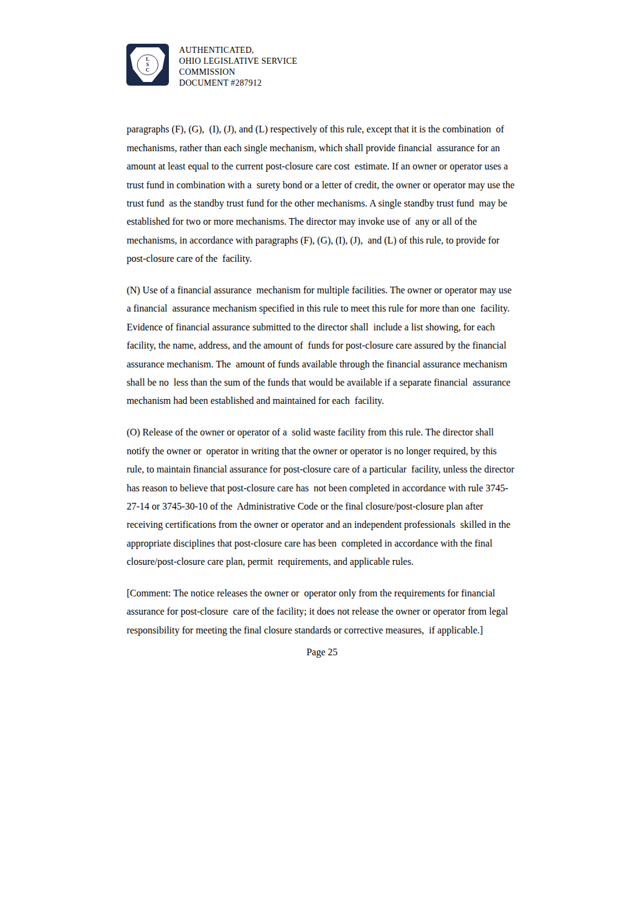L
S
C
AUTHENTICATED,
OHIO LEGISLATIVE SERVICE
COMMISSION
DOCUMENT #287912
paragraphs (F), (G), (I), (J), and (L) respectively of this rule, except that it is the combination of mechanisms, rather than each single mechanism, which shall provide financial assurance for an amount at least equal to the current post-closure care cost estimate. If an owner or operator uses a trust fund in combination with a surety bond or a letter of credit, the owner or operator may use the trust fund as the standby trust fund for the other mechanisms. A single standby trust fund may be established for two or more mechanisms. The director may invoke use of any or all of the mechanisms, in accordance with paragraphs (F), (G), (I), (J), and (L) of this rule, to provide for post-closure care of the facility.
(N) Use of a financial assurance mechanism for multiple facilities. The owner or operator may use a financial assurance mechanism specified in this rule to meet this rule for more than one facility. Evidence of financial assurance submitted to the director shall include a list showing, for each facility, the name, address, and the amount of funds for post-closure care assured by the financial assurance mechanism. The amount of funds available through the financial assurance mechanism shall be no less than the sum of the funds that would be available if a separate financial assurance mechanism had been established and maintained for each facility.
(O) Release of the owner or operator of a solid waste facility from this rule. The director shall notify the owner or operator in writing that the owner or operator is no longer required, by this rule, to maintain financial assurance for post-closure care of a particular facility, unless the director has reason to believe that post-closure care has not been completed in accordance with rule 3745-27-14 or 3745-30-10 of the Administrative Code or the final closure/post-closure plan after receiving certifications from the owner or operator and an independent professionals skilled in the appropriate disciplines that post-closure care has been completed in accordance with the final closure/post-closure care plan, permit requirements, and applicable rules.
[Comment: The notice releases the owner or operator only from the requirements for financial assurance for post-closure care of the facility; it does not release the owner or operator from legal responsibility for meeting the final closure standards or corrective measures, if applicable.]
Page 25